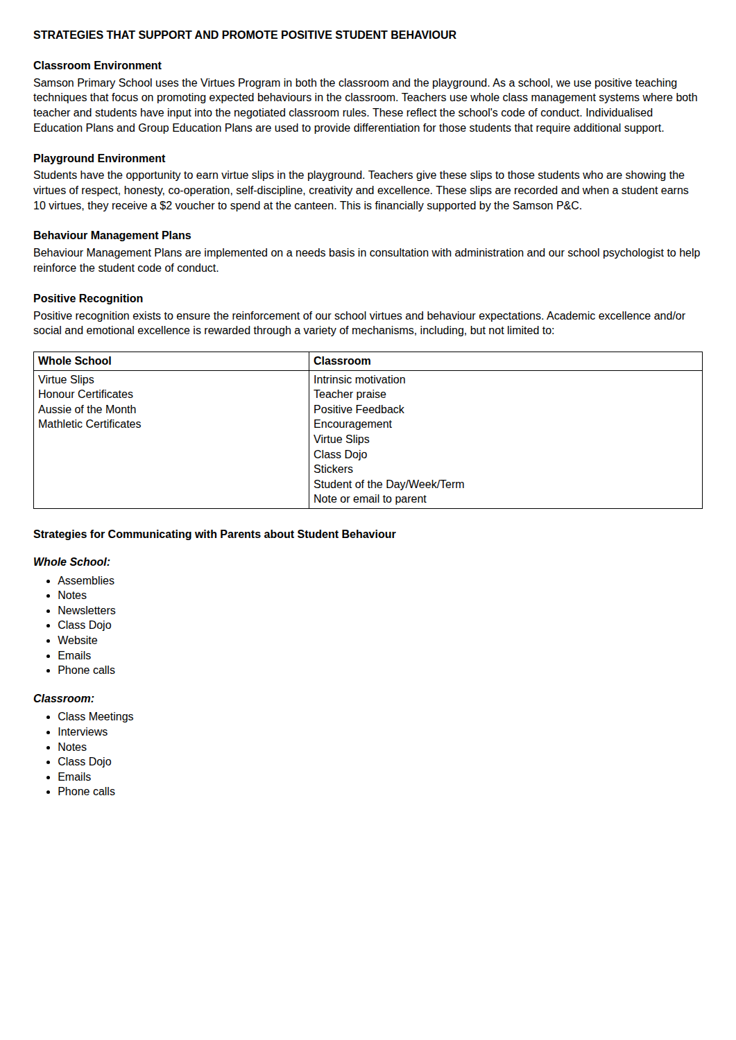Strategies That Support and Promote Positive Student Behaviour
Classroom Environment
Samson Primary School uses the Virtues Program in both the classroom and the playground. As a school, we use positive teaching techniques that focus on promoting expected behaviours in the classroom. Teachers use whole class management systems where both teacher and students have input into the negotiated classroom rules. These reflect the school's code of conduct. Individualised Education Plans and Group Education Plans are used to provide differentiation for those students that require additional support.
Playground Environment
Students have the opportunity to earn virtue slips in the playground. Teachers give these slips to those students who are showing the virtues of respect, honesty, co-operation, self-discipline, creativity and excellence. These slips are recorded and when a student earns 10 virtues, they receive a $2 voucher to spend at the canteen. This is financially supported by the Samson P&C.
Behaviour Management Plans
Behaviour Management Plans are implemented on a needs basis in consultation with administration and our school psychologist to help reinforce the student code of conduct.
Positive Recognition
Positive recognition exists to ensure the reinforcement of our school virtues and behaviour expectations. Academic excellence and/or social and emotional excellence is rewarded through a variety of mechanisms, including, but not limited to:
| Whole School | Classroom |
| --- | --- |
| Virtue Slips Honour Certificates Aussie of the Month Mathletic Certificates | Intrinsic motivation Teacher praise Positive Feedback Encouragement Virtue Slips Class Dojo Stickers Student of the Day/Week/Term Note or email to parent |
Strategies for Communicating with Parents about Student Behaviour
Whole School:
Assemblies
Notes
Newsletters
Class Dojo
Website
Emails
Phone calls
Classroom:
Class Meetings
Interviews
Notes
Class Dojo
Emails
Phone calls